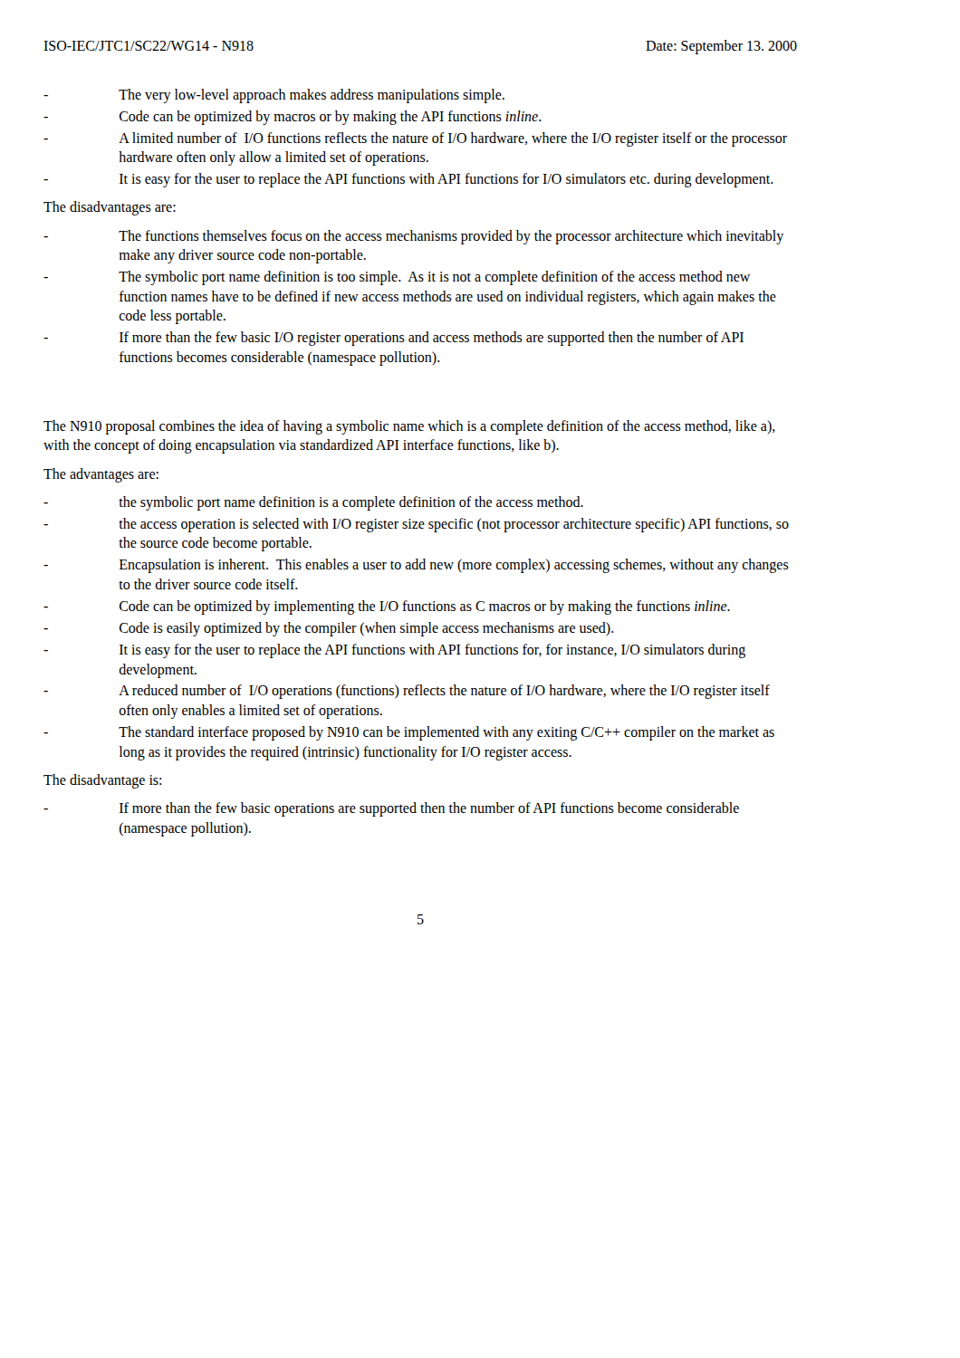ISO-IEC/JTC1/SC22/WG14 - N918 Date: September 13. 2000
The very low-level approach makes address manipulations simple.
Code can be optimized by macros or by making the API functions inline.
A limited number of I/O functions reflects the nature of I/O hardware, where the I/O register itself or the processor hardware often only allow a limited set of operations.
It is easy for the user to replace the API functions with API functions for I/O simulators etc. during development.
The disadvantages are:
The functions themselves focus on the access mechanisms provided by the processor architecture which inevitably make any driver source code non-portable.
The symbolic port name definition is too simple. As it is not a complete definition of the access method new function names have to be defined if new access methods are used on individual registers, which again makes the code less portable.
If more than the few basic I/O register operations and access methods are supported then the number of API functions becomes considerable (namespace pollution).
The N910 proposal combines the idea of having a symbolic name which is a complete definition of the access method, like a), with the concept of doing encapsulation via standardized API interface functions, like b).
The advantages are:
the symbolic port name definition is a complete definition of the access method.
the access operation is selected with I/O register size specific (not processor architecture specific) API functions, so the source code become portable.
Encapsulation is inherent. This enables a user to add new (more complex) accessing schemes, without any changes to the driver source code itself.
Code can be optimized by implementing the I/O functions as C macros or by making the functions inline.
Code is easily optimized by the compiler (when simple access mechanisms are used).
It is easy for the user to replace the API functions with API functions for, for instance, I/O simulators during development.
A reduced number of I/O operations (functions) reflects the nature of I/O hardware, where the I/O register itself often only enables a limited set of operations.
The standard interface proposed by N910 can be implemented with any exiting C/C++ compiler on the market as long as it provides the required (intrinsic) functionality for I/O register access.
The disadvantage is:
If more than the few basic operations are supported then the number of API functions become considerable (namespace pollution).
5